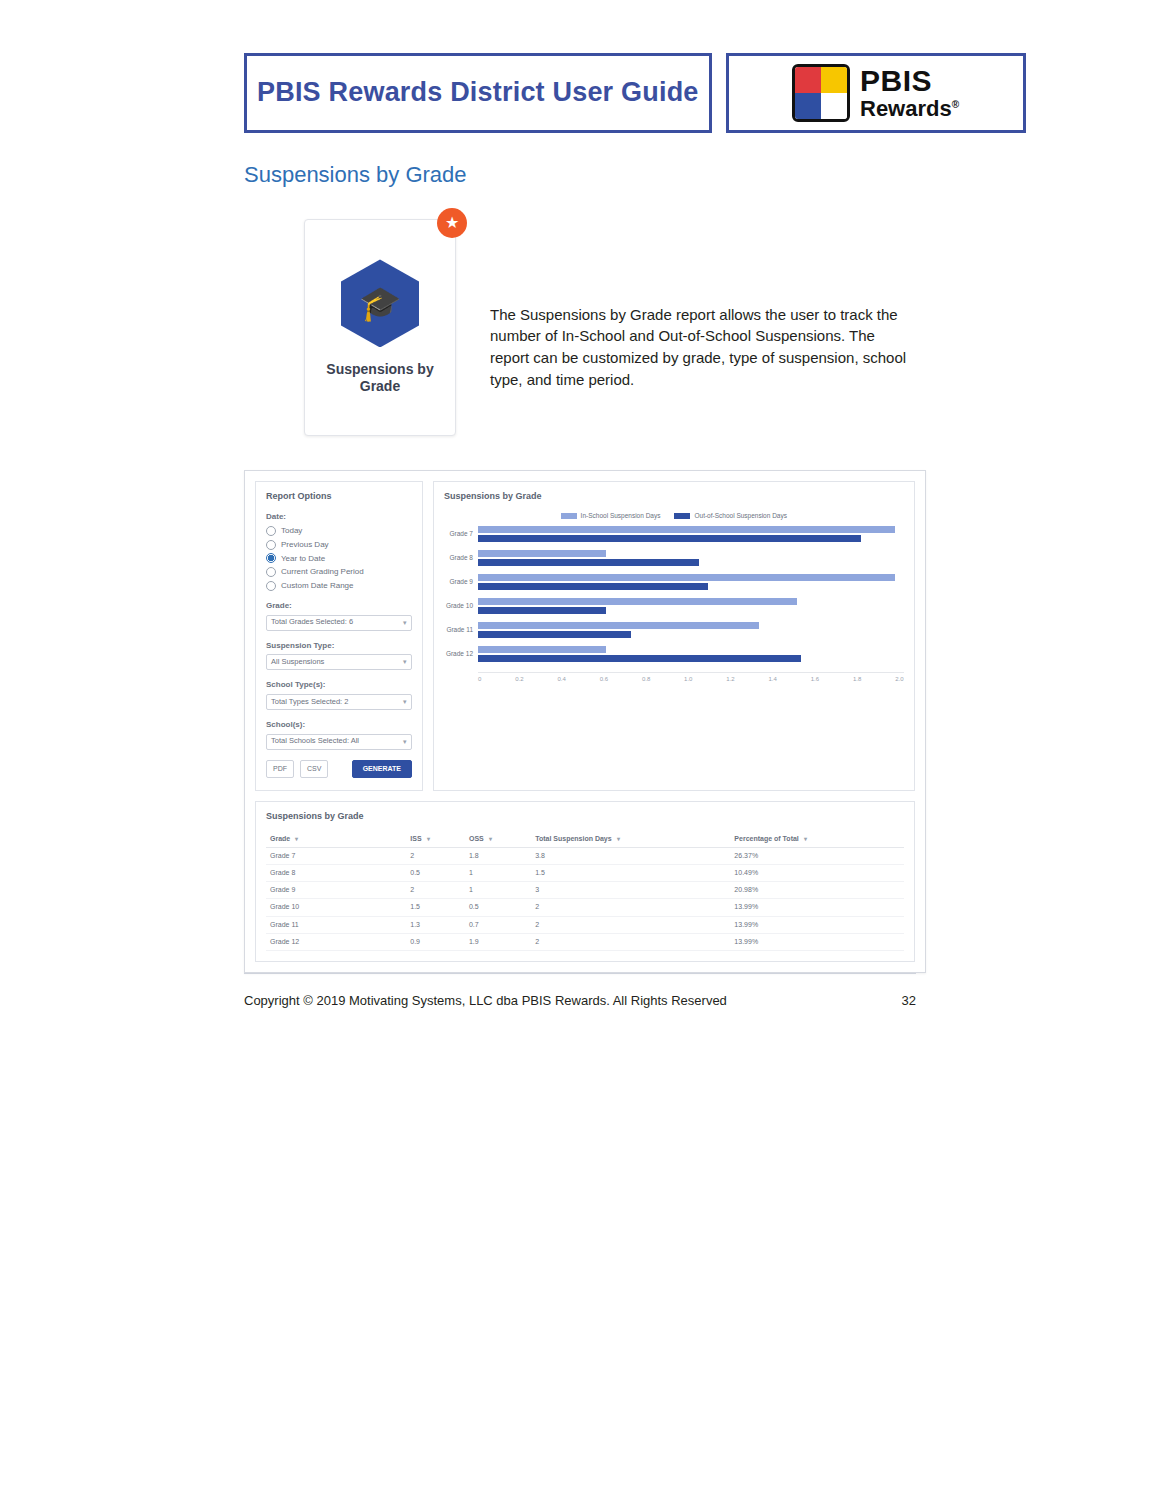PBIS Rewards District User Guide
PBIS Rewards®
Suspensions by Grade
★
🎓
Suspensions by
Grade
The Suspensions by Grade report allows the user to track the number of In-School and Out-of-School Suspensions. The report can be customized by grade, type of suspension, school type, and time period.
Report Options
Date:
Today
Previous Day
Year to Date
Current Grading Period
Custom Date Range
Grade:
Total Grades Selected: 6▾
Suspension Type:
All Suspensions▾
School Type(s):
Total Types Selected: 2▾
School(s):
Total Schools Selected: All▾
PDF CSV GENERATE
Suspensions by Grade
In-School Suspension Days Out-of-School Suspension Days
Grade 7
Grade 8
Grade 9
Grade 10
Grade 11
Grade 12
00.20.40.60.8 1.01.21.41.61.82.0
Suspensions by Grade
| Grade ▾ | ISS ▾ | OSS ▾ | Total Suspension Days ▾ | Percentage of Total ▾ |
| --- | --- | --- | --- | --- |
| Grade 7 | 2 | 1.8 | 3.8 | 26.37% |
| Grade 8 | 0.5 | 1 | 1.5 | 10.49% |
| Grade 9 | 2 | 1 | 3 | 20.98% |
| Grade 10 | 1.5 | 0.5 | 2 | 13.99% |
| Grade 11 | 1.3 | 0.7 | 2 | 13.99% |
| Grade 12 | 0.9 | 1.9 | 2 | 13.99% |
Copyright © 2019 Motivating Systems, LLC dba PBIS Rewards. All Rights Reserved 32